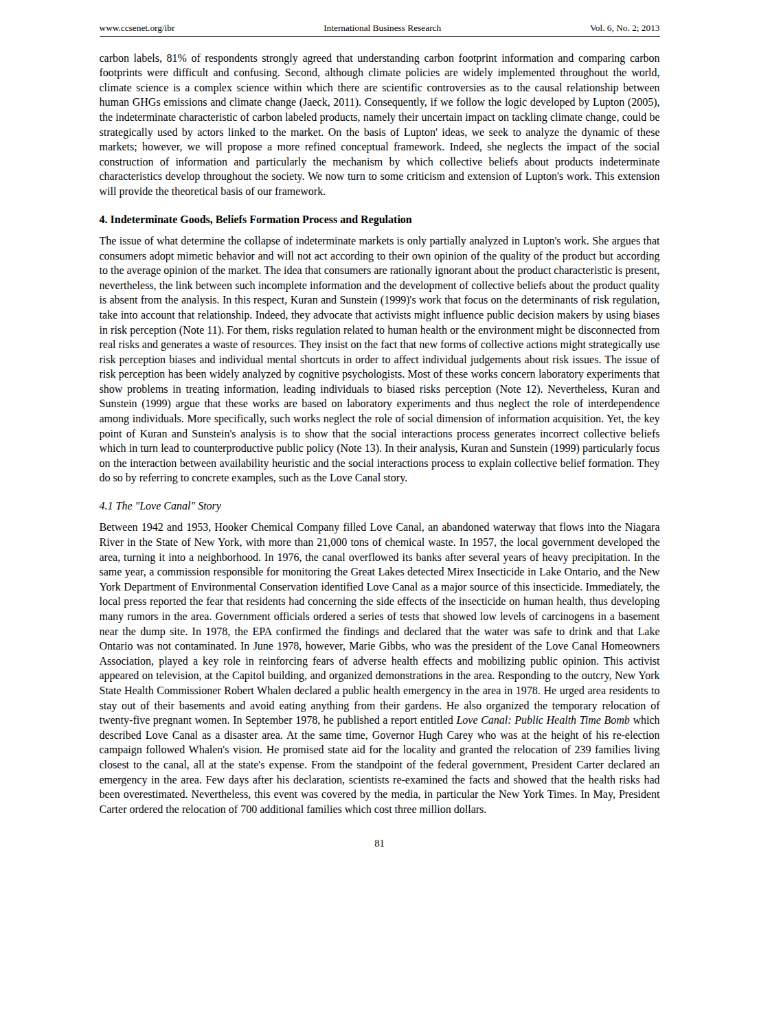www.ccsenet.org/ibr International Business Research Vol. 6, No. 2; 2013
carbon labels, 81% of respondents strongly agreed that understanding carbon footprint information and comparing carbon footprints were difficult and confusing. Second, although climate policies are widely implemented throughout the world, climate science is a complex science within which there are scientific controversies as to the causal relationship between human GHGs emissions and climate change (Jaeck, 2011). Consequently, if we follow the logic developed by Lupton (2005), the indeterminate characteristic of carbon labeled products, namely their uncertain impact on tackling climate change, could be strategically used by actors linked to the market. On the basis of Lupton' ideas, we seek to analyze the dynamic of these markets; however, we will propose a more refined conceptual framework. Indeed, she neglects the impact of the social construction of information and particularly the mechanism by which collective beliefs about products indeterminate characteristics develop throughout the society. We now turn to some criticism and extension of Lupton's work. This extension will provide the theoretical basis of our framework.
4. Indeterminate Goods, Beliefs Formation Process and Regulation
The issue of what determine the collapse of indeterminate markets is only partially analyzed in Lupton's work. She argues that consumers adopt mimetic behavior and will not act according to their own opinion of the quality of the product but according to the average opinion of the market. The idea that consumers are rationally ignorant about the product characteristic is present, nevertheless, the link between such incomplete information and the development of collective beliefs about the product quality is absent from the analysis. In this respect, Kuran and Sunstein (1999)'s work that focus on the determinants of risk regulation, take into account that relationship. Indeed, they advocate that activists might influence public decision makers by using biases in risk perception (Note 11). For them, risks regulation related to human health or the environment might be disconnected from real risks and generates a waste of resources. They insist on the fact that new forms of collective actions might strategically use risk perception biases and individual mental shortcuts in order to affect individual judgements about risk issues. The issue of risk perception has been widely analyzed by cognitive psychologists. Most of these works concern laboratory experiments that show problems in treating information, leading individuals to biased risks perception (Note 12). Nevertheless, Kuran and Sunstein (1999) argue that these works are based on laboratory experiments and thus neglect the role of interdependence among individuals. More specifically, such works neglect the role of social dimension of information acquisition. Yet, the key point of Kuran and Sunstein's analysis is to show that the social interactions process generates incorrect collective beliefs which in turn lead to counterproductive public policy (Note 13). In their analysis, Kuran and Sunstein (1999) particularly focus on the interaction between availability heuristic and the social interactions process to explain collective belief formation. They do so by referring to concrete examples, such as the Love Canal story.
4.1 The "Love Canal" Story
Between 1942 and 1953, Hooker Chemical Company filled Love Canal, an abandoned waterway that flows into the Niagara River in the State of New York, with more than 21,000 tons of chemical waste. In 1957, the local government developed the area, turning it into a neighborhood. In 1976, the canal overflowed its banks after several years of heavy precipitation. In the same year, a commission responsible for monitoring the Great Lakes detected Mirex Insecticide in Lake Ontario, and the New York Department of Environmental Conservation identified Love Canal as a major source of this insecticide. Immediately, the local press reported the fear that residents had concerning the side effects of the insecticide on human health, thus developing many rumors in the area. Government officials ordered a series of tests that showed low levels of carcinogens in a basement near the dump site. In 1978, the EPA confirmed the findings and declared that the water was safe to drink and that Lake Ontario was not contaminated. In June 1978, however, Marie Gibbs, who was the president of the Love Canal Homeowners Association, played a key role in reinforcing fears of adverse health effects and mobilizing public opinion. This activist appeared on television, at the Capitol building, and organized demonstrations in the area. Responding to the outcry, New York State Health Commissioner Robert Whalen declared a public health emergency in the area in 1978. He urged area residents to stay out of their basements and avoid eating anything from their gardens. He also organized the temporary relocation of twenty-five pregnant women. In September 1978, he published a report entitled Love Canal: Public Health Time Bomb which described Love Canal as a disaster area. At the same time, Governor Hugh Carey who was at the height of his re-election campaign followed Whalen's vision. He promised state aid for the locality and granted the relocation of 239 families living closest to the canal, all at the state's expense. From the standpoint of the federal government, President Carter declared an emergency in the area. Few days after his declaration, scientists re-examined the facts and showed that the health risks had been overestimated. Nevertheless, this event was covered by the media, in particular the New York Times. In May, President Carter ordered the relocation of 700 additional families which cost three million dollars.
81